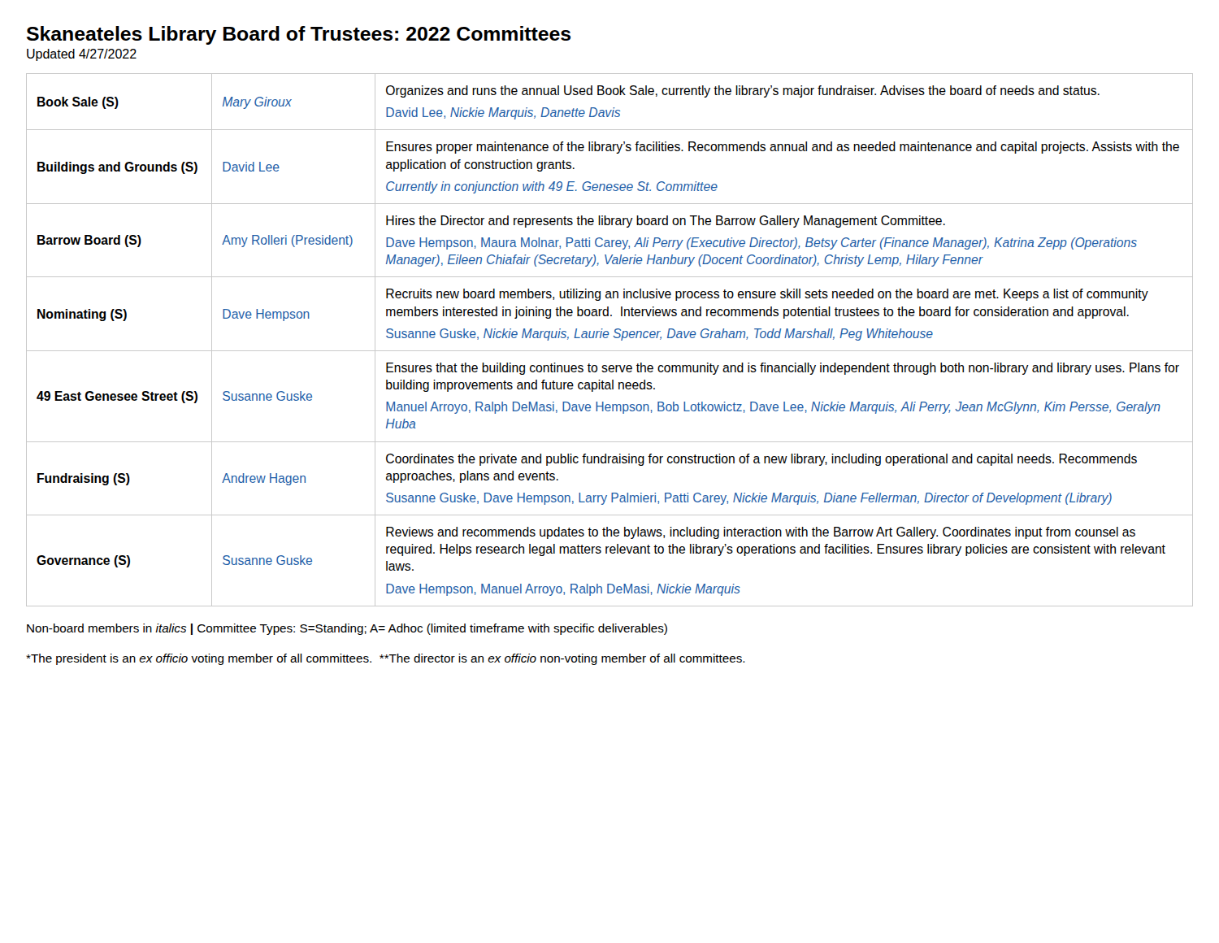Skaneateles Library Board of Trustees: 2022 Committees
Updated 4/27/2022
| Book Sale (S) | Mary Giroux | Organizes and runs the annual Used Book Sale, currently the library’s major fundraiser. Advises the board of needs and status. David Lee, Nickie Marquis, Danette Davis |
| Buildings and Grounds (S) | David Lee | Ensures proper maintenance of the library’s facilities. Recommends annual and as needed maintenance and capital projects. Assists with the application of construction grants. Currently in conjunction with 49 E. Genesee St. Committee |
| Barrow Board (S) | Amy Rolleri (President) | Hires the Director and represents the library board on The Barrow Gallery Management Committee. Dave Hempson, Maura Molnar, Patti Carey, Ali Perry (Executive Director), Betsy Carter (Finance Manager), Katrina Zepp (Operations Manager) , Eileen Chiafair (Secretary), Valerie Hanbury (Docent Coordinator), Christy Lemp, Hilary Fenner |
| Nominating (S) | Dave Hempson | Recruits new board members, utilizing an inclusive process to ensure skill sets needed on the board are met. Keeps a list of community members interested in joining the board. Interviews and recommends potential trustees to the board for consideration and approval. Susanne Guske, Nickie Marquis, Laurie Spencer, Dave Graham, Todd Marshall, Peg Whitehouse |
| 49 East Genesee Street (S) | Susanne Guske | Ensures that the building continues to serve the community and is financially independent through both non-library and library uses. Plans for building improvements and future capital needs. Manuel Arroyo, Ralph DeMasi, Dave Hempson, Bob Lotkowictz, Dave Lee, Nickie Marquis, Ali Perry, Jean McGlynn, Kim Persse, Geralyn Huba |
| Fundraising (S) | Andrew Hagen | Coordinates the private and public fundraising for construction of a new library, including operational and capital needs. Recommends approaches, plans and events. Susanne Guske, Dave Hempson, Larry Palmieri, Patti Carey, Nickie Marquis, Diane Fellerman, Director of Development (Library) |
| Governance (S) | Susanne Guske | Reviews and recommends updates to the bylaws, including interaction with the Barrow Art Gallery. Coordinates input from counsel as required. Helps research legal matters relevant to the library’s operations and facilities. Ensures library policies are consistent with relevant laws. Dave Hempson, Manuel Arroyo, Ralph DeMasi, Nickie Marquis |
Non-board members in italics | Committee Types: S=Standing; A= Adhoc (limited timeframe with specific deliverables)
*The president is an ex officio voting member of all committees. **The director is an ex officio non-voting member of all committees.